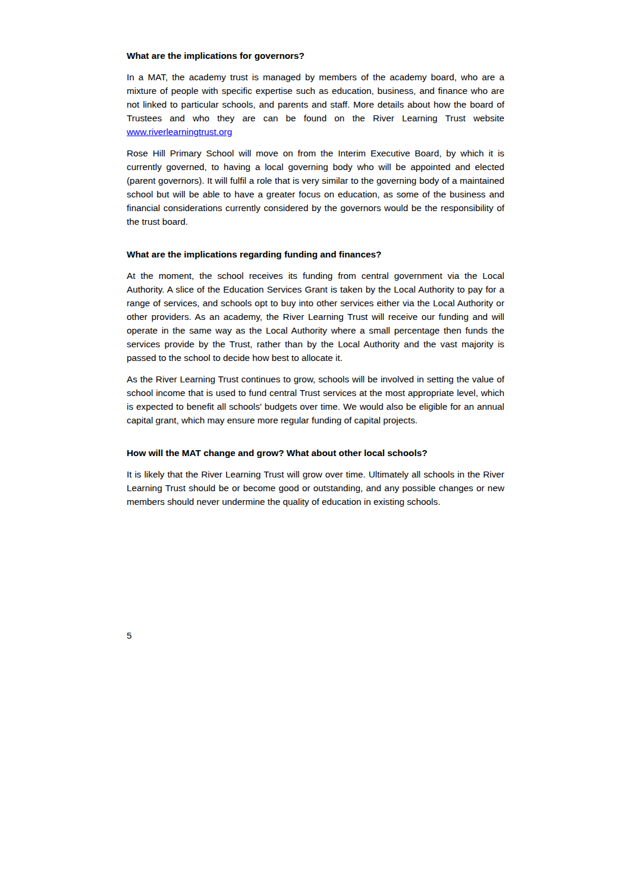What are the implications for governors?
In a MAT, the academy trust is managed by members of the academy board, who are a mixture of people with specific expertise such as education, business, and finance who are not linked to particular schools, and parents and staff. More details about how the board of Trustees and who they are can be found on the River Learning Trust website www.riverlearningtrust.org
Rose Hill Primary School will move on from the Interim Executive Board, by which it is currently governed, to having a local governing body who will be appointed and elected (parent governors). It will fulfil a role that is very similar to the governing body of a maintained school but will be able to have a greater focus on education, as some of the business and financial considerations currently considered by the governors would be the responsibility of the trust board.
What are the implications regarding funding and finances?
At the moment, the school receives its funding from central government via the Local Authority. A slice of the Education Services Grant is taken by the Local Authority to pay for a range of services, and schools opt to buy into other services either via the Local Authority or other providers. As an academy, the River Learning Trust will receive our funding and will operate in the same way as the Local Authority where a small percentage then funds the services provide by the Trust, rather than by the Local Authority and the vast majority is passed to the school to decide how best to allocate it.
As the River Learning Trust continues to grow, schools will be involved in setting the value of school income that is used to fund central Trust services at the most appropriate level, which is expected to benefit all schools' budgets over time. We would also be eligible for an annual capital grant, which may ensure more regular funding of capital projects.
How will the MAT change and grow? What about other local schools?
It is likely that the River Learning Trust will grow over time. Ultimately all schools in the River Learning Trust should be or become good or outstanding, and any possible changes or new members should never undermine the quality of education in existing schools.
5